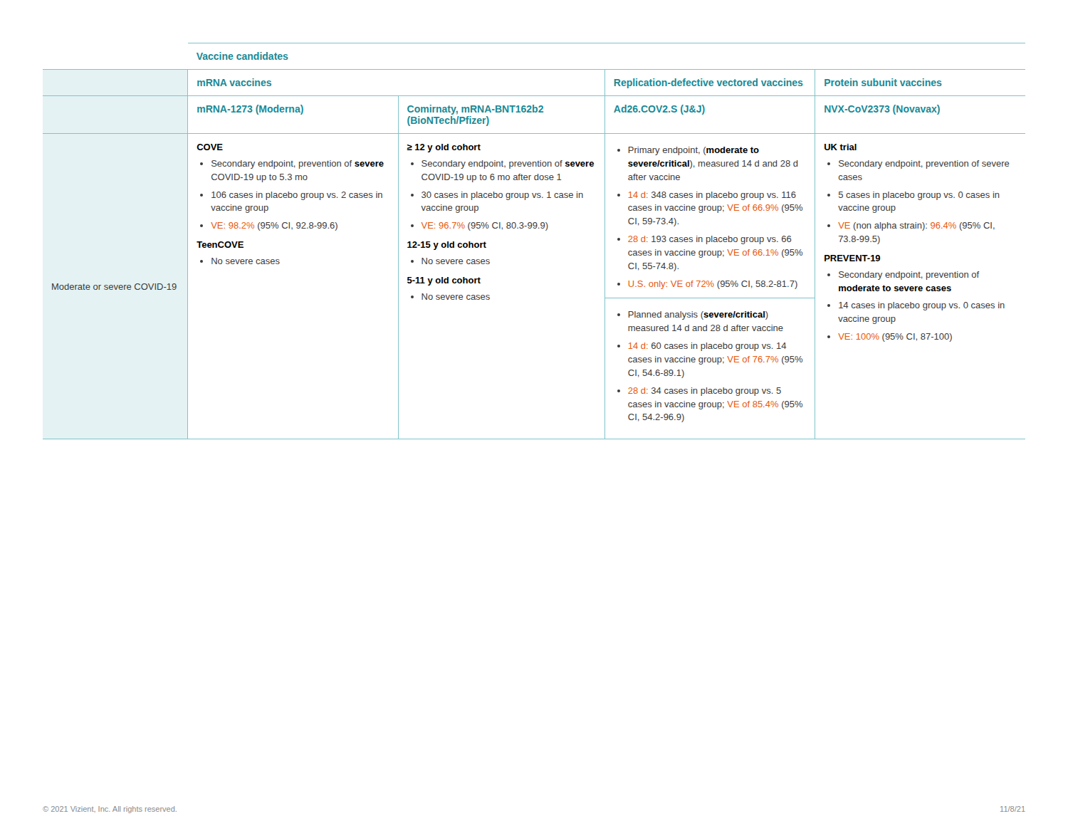| | Vaccine candidates |
| --- | --- |
| | mRNA vaccines | Replication-defective vectored vaccines | Protein subunit vaccines |
| | mRNA-1273 (Moderna) | Comirnaty, mRNA-BNT162b2 (BioNTech/Pfizer) | Ad26.COV2.S (J&J) | NVX-CoV2373 (Novavax) |
| Moderate or severe COVID-19 | COVE Secondary endpoint, prevention of severe COVID-19 up to 5.3 mo 106 cases in placebo group vs. 2 cases in vaccine group VE: 98.2% (95% CI, 92.8-99.6) TeenCOVE No severe cases | ≥ 12 y old cohort Secondary endpoint, prevention of severe COVID-19 up to 6 mo after dose 1 30 cases in placebo group vs. 1 case in vaccine group VE: 96.7% (95% CI, 80.3-99.9) 12-15 y old cohort No severe cases 5-11 y old cohort No severe cases | Primary endpoint, ( moderate to severe/critical ), measured 14 d and 28 d after vaccine 14 d: 348 cases in placebo group vs. 116 cases in vaccine group; VE of 66.9% (95% CI, 59-73.4). 28 d: 193 cases in placebo group vs. 66 cases in vaccine group; VE of 66.1% (95% CI, 55-74.8). U.S. only: VE of 72% (95% CI, 58.2-81.7) Planned analysis ( severe/critical ) measured 14 d and 28 d after vaccine 14 d: 60 cases in placebo group vs. 14 cases in vaccine group; VE of 76.7% (95% CI, 54.6-89.1) 28 d: 34 cases in placebo group vs. 5 cases in vaccine group; VE of 85.4% (95% CI, 54.2-96.9) | UK trial Secondary endpoint, prevention of severe cases 5 cases in placebo group vs. 0 cases in vaccine group VE (non alpha strain): 96.4% (95% CI, 73.8-99.5) PREVENT-19 Secondary endpoint, prevention of moderate to severe cases 14 cases in placebo group vs. 0 cases in vaccine group VE: 100% (95% CI, 87-100) |
© 2021 Vizient, Inc. All rights reserved.
11/8/21